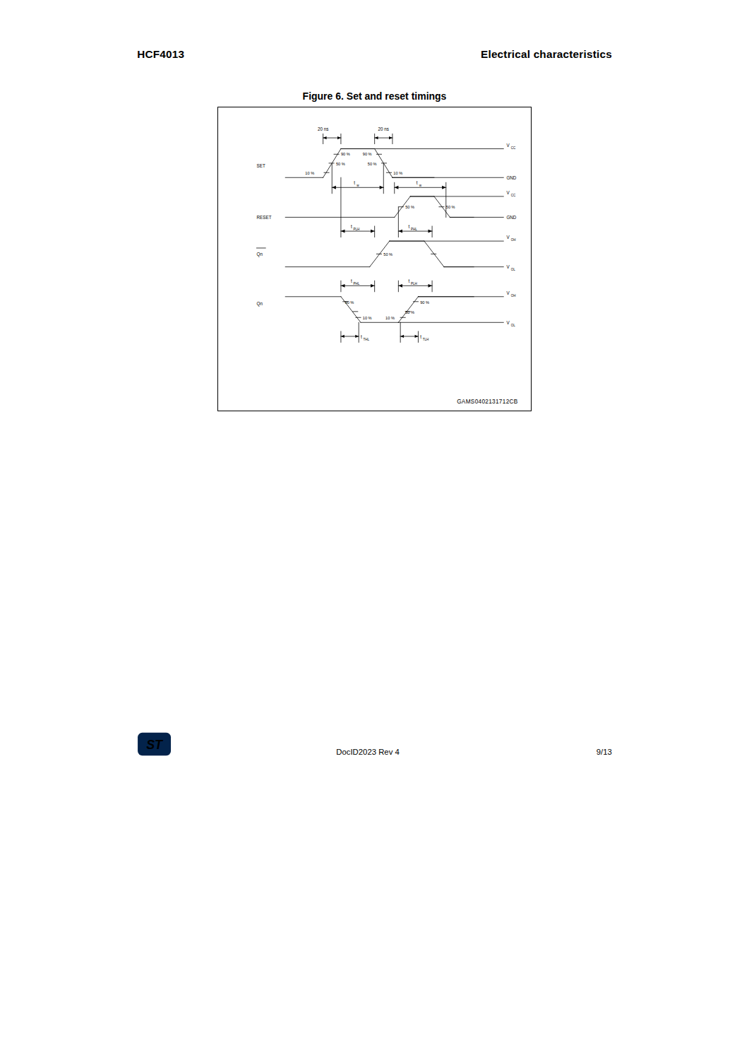HCF4013
Electrical characteristics
Figure 6. Set and reset timings
20 ns 20 ns SET RESET Qn Qn 90 % 90 % 50 % 50 % 10 % 10 % t w t w 50 % 50 % t PLH t PHL 50 % t PHL t PLH 90 % 90 % 50 % 10 % 10 % t THL t TLH V CC GND V CC GND V OH V OL V OH V OL
GAMS0402131712CB
ST
DocID2023 Rev 4
9/13